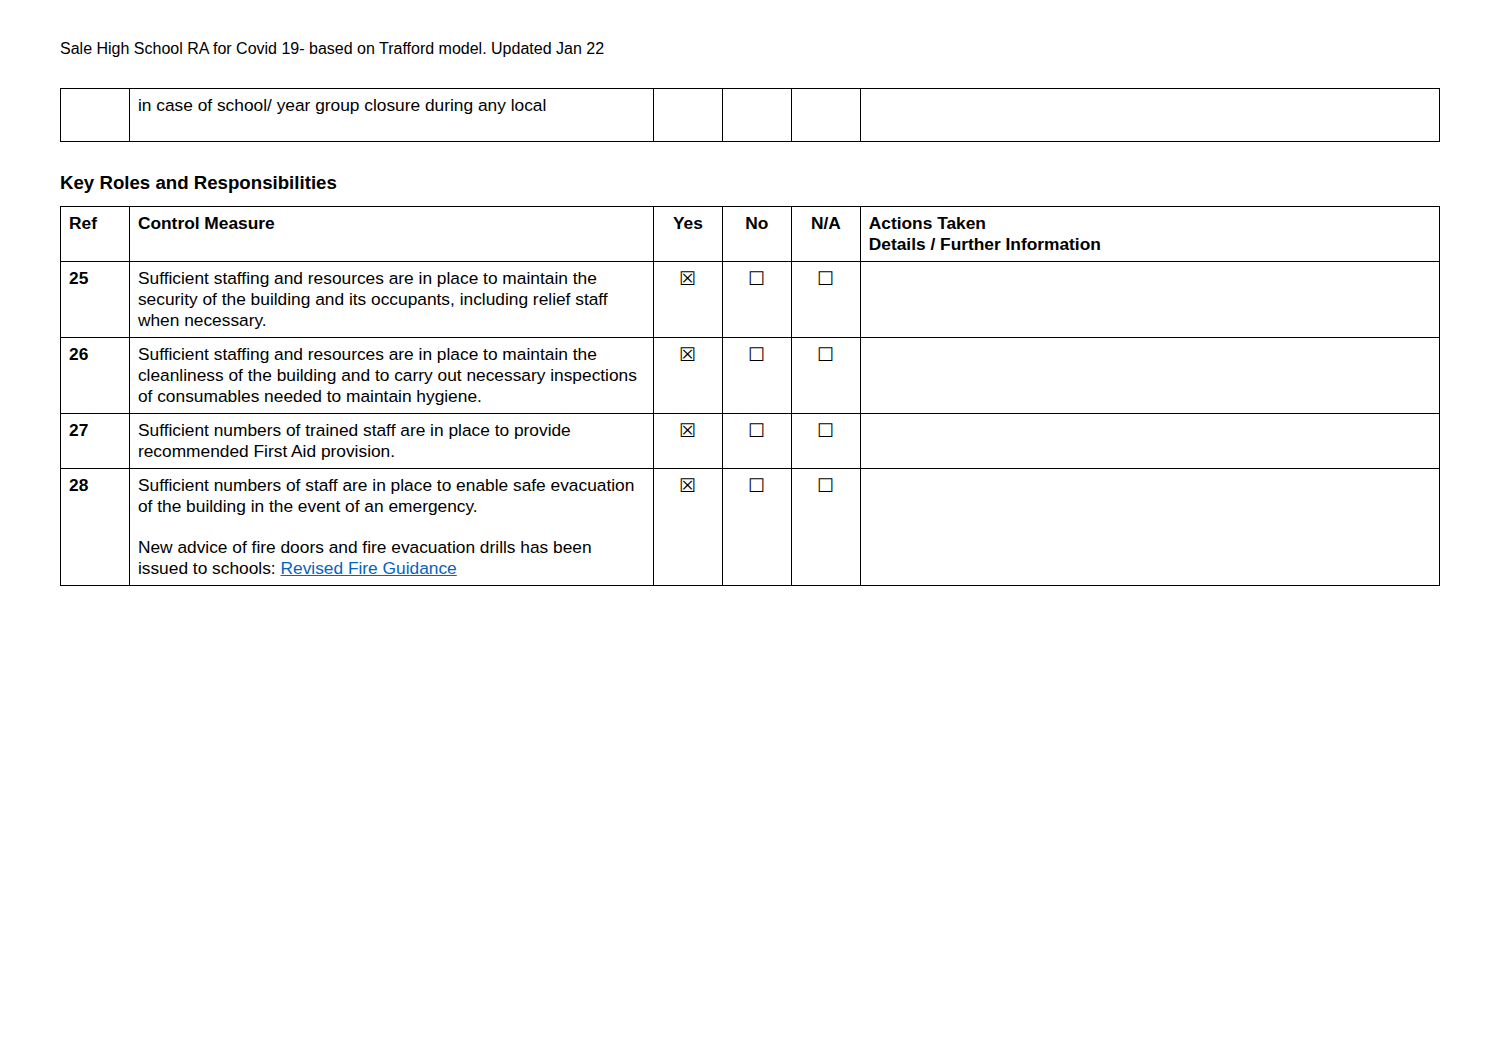Sale High School RA for Covid 19- based on Trafford model. Updated Jan 22
| | in case of school/ year group closure during any local | | | | |
Key Roles and Responsibilities
| Ref | Control Measure | Yes | No | N/A | Actions Taken Details / Further Information |
| --- | --- | --- | --- | --- | --- |
| 25 | Sufficient staffing and resources are in place to maintain the security of the building and its occupants, including relief staff when necessary. | ☒ | ☐ | ☐ | |
| 26 | Sufficient staffing and resources are in place to maintain the cleanliness of the building and to carry out necessary inspections of consumables needed to maintain hygiene. | ☒ | ☐ | ☐ | |
| 27 | Sufficient numbers of trained staff are in place to provide recommended First Aid provision. | ☒ | ☐ | ☐ | |
| 28 | Sufficient numbers of staff are in place to enable safe evacuation of the building in the event of an emergency. New advice of fire doors and fire evacuation drills has been issued to schools: Revised Fire Guidance | ☒ | ☐ | ☐ | |